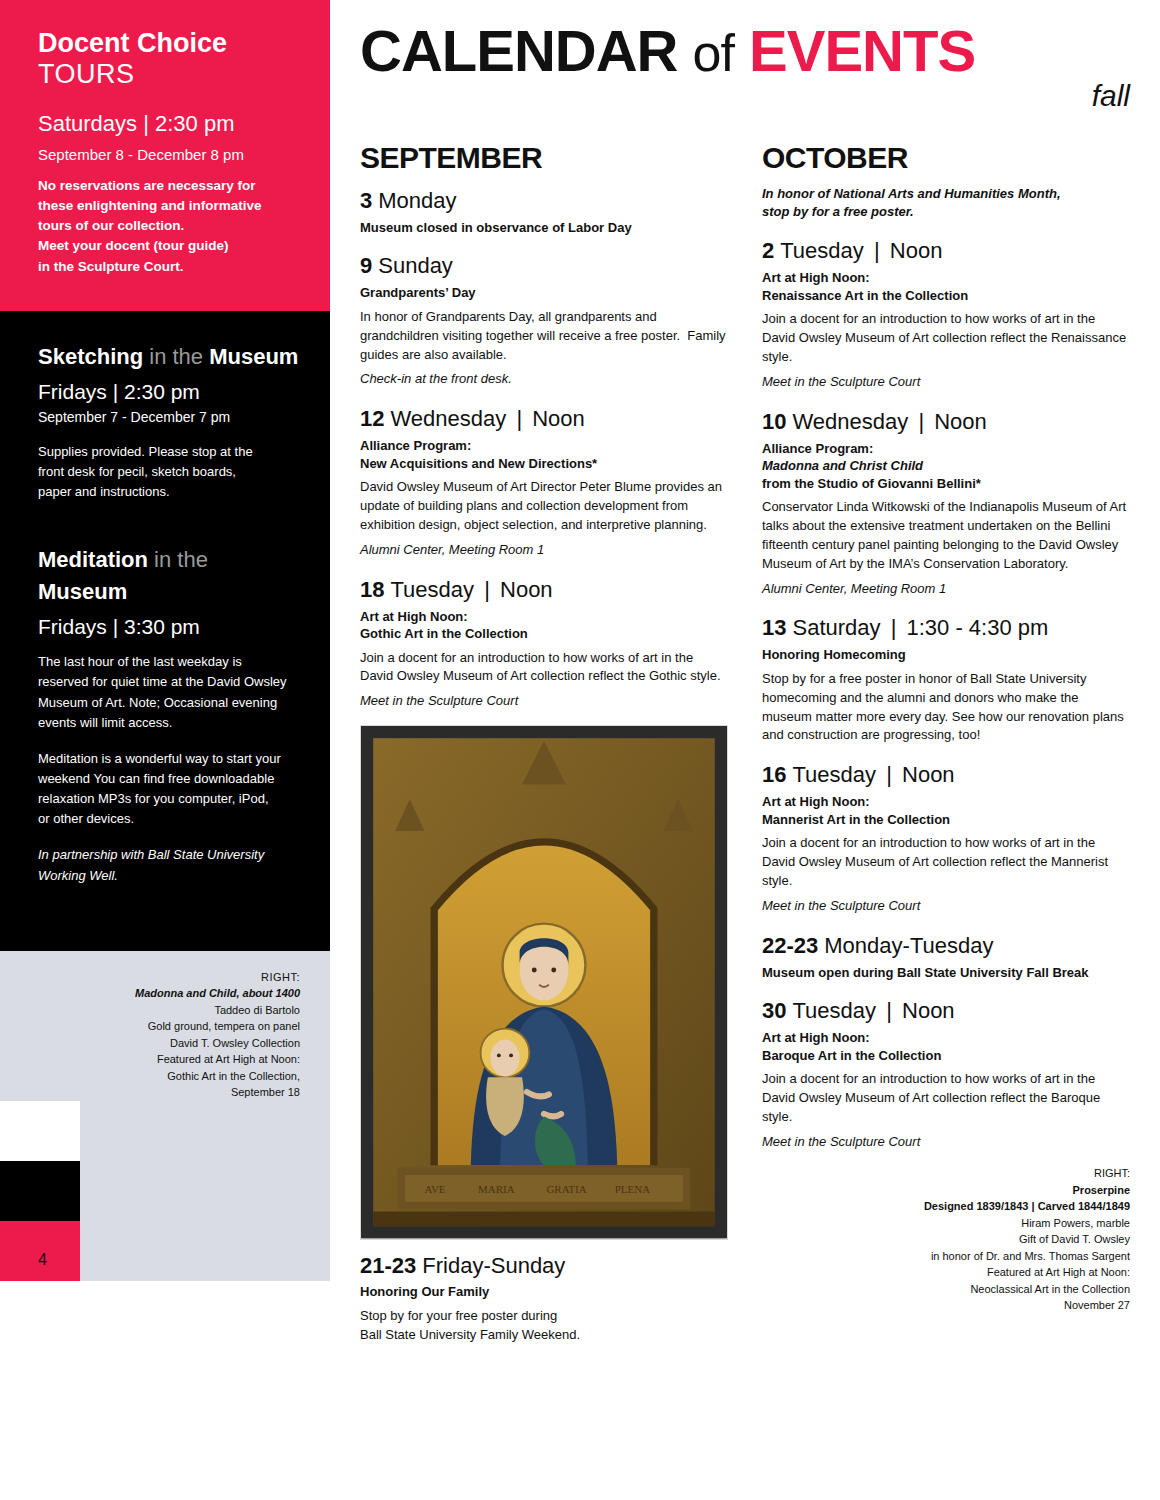Docent ChoiceTOURS
Saturdays | 2:30 pm
September 8 - December 8 pm
No reservations are necessary for
these enlightening and informative
tours of our collection.
Meet your docent (tour guide)
in the Sculpture Court.
Sketching in the Museum
Fridays | 2:30 pm
September 7 - December 7 pm
Supplies provided. Please stop at the
front desk for pecil, sketch boards,
paper and instructions.
Meditation in the Museum
Fridays | 3:30 pm
The last hour of the last weekday is
reserved for quiet time at the David Owsley
Museum of Art. Note; Occasional evening
events will limit access.
Meditation is a wonderful way to start your
weekend You can find free downloadable
relaxation MP3s for you computer, iPod,
or other devices.
In partnership with Ball State University
Working Well.
RIGHT:
Madonna and Child, about 1400
Taddeo di Bartolo
Gold ground, tempera on panel
David T. Owsley Collection
Featured at Art High at Noon:
Gothic Art in the Collection,
September 18
4
CALENDAR of EVENTS
fall
SEPTEMBER
3 Monday
Museum closed in observance of Labor Day
9 Sunday
Grandparents’ Day
In honor of Grandparents Day, all grandparents and grandchildren visiting together will receive a free poster. Family guides are also available.
Check-in at the front desk.
12 Wednesday | Noon
Alliance Program:
New Acquisitions and New Directions*
David Owsley Museum of Art Director Peter Blume provides an update of building plans and collection development from exhibition design, object selection, and interpretive planning.
Alumni Center, Meeting Room 1
18 Tuesday | Noon
Art at High Noon:
Gothic Art in the Collection
Join a docent for an introduction to how works of art in the David Owsley Museum of Art collection reflect the Gothic style.
Meet in the Sculpture Court
AVE MARIA GRATIA PLENA
21-23 Friday-Sunday
Honoring Our Family
Stop by for your free poster during
Ball State University Family Weekend.
OCTOBER
In honor of National Arts and Humanities Month,
stop by for a free poster.
2 Tuesday | Noon
Art at High Noon:
Renaissance Art in the Collection
Join a docent for an introduction to how works of art in the David Owsley Museum of Art collection reflect the Renaissance style.
Meet in the Sculpture Court
10 Wednesday | Noon
Alliance Program:
Madonna and Christ Child
from the Studio of Giovanni Bellini*
Conservator Linda Witkowski of the Indianapolis Museum of Art talks about the extensive treatment undertaken on the Bellini fifteenth century panel painting belonging to the David Owsley Museum of Art by the IMA’s Conservation Laboratory.
Alumni Center, Meeting Room 1
13 Saturday | 1:30 - 4:30 pm
Honoring Homecoming
Stop by for a free poster in honor of Ball State University homecoming and the alumni and donors who make the museum matter more every day. See how our renovation plans and construction are progressing, too!
16 Tuesday | Noon
Art at High Noon:
Mannerist Art in the Collection
Join a docent for an introduction to how works of art in the David Owsley Museum of Art collection reflect the Mannerist style.
Meet in the Sculpture Court
22-23 Monday-Tuesday
Museum open during Ball State University Fall Break
30 Tuesday | Noon
Art at High Noon:
Baroque Art in the Collection
Join a docent for an introduction to how works of art in the David Owsley Museum of Art collection reflect the Baroque style.
Meet in the Sculpture Court
RIGHT:
Proserpine
Designed 1839/1843 | Carved 1844/1849
Hiram Powers, marble
Gift of David T. Owsley
in honor of Dr. and Mrs. Thomas Sargent
Featured at Art High at Noon:
Neoclassical Art in the Collection
November 27